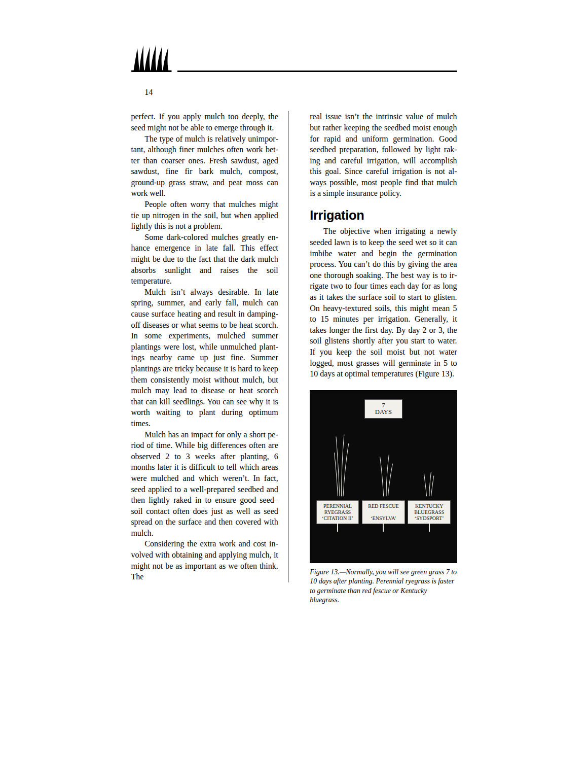14
perfect. If you apply mulch too deeply, the seed might not be able to emerge through it.
The type of mulch is relatively unimportant, although finer mulches often work better than coarser ones. Fresh sawdust, aged sawdust, fine fir bark mulch, compost, ground-up grass straw, and peat moss can work well.
People often worry that mulches might tie up nitrogen in the soil, but when applied lightly this is not a problem.
Some dark-colored mulches greatly enhance emergence in late fall. This effect might be due to the fact that the dark mulch absorbs sunlight and raises the soil temperature.
Mulch isn’t always desirable. In late spring, summer, and early fall, mulch can cause surface heating and result in damping-off diseases or what seems to be heat scorch. In some experiments, mulched summer plantings were lost, while unmulched plantings nearby came up just fine. Summer plantings are tricky because it is hard to keep them consistently moist without mulch, but mulch may lead to disease or heat scorch that can kill seedlings. You can see why it is worth waiting to plant during optimum times.
Mulch has an impact for only a short period of time. While big differences often are observed 2 to 3 weeks after planting, 6 months later it is difficult to tell which areas were mulched and which weren’t. In fact, seed applied to a well-prepared seedbed and then lightly raked in to ensure good seed–soil contact often does just as well as seed spread on the surface and then covered with mulch.
Considering the extra work and cost involved with obtaining and applying mulch, it might not be as important as we often think. The
real issue isn’t the intrinsic value of mulch but rather keeping the seedbed moist enough for rapid and uniform germination. Good seedbed preparation, followed by light raking and careful irrigation, will accomplish this goal. Since careful irrigation is not always possible, most people find that mulch is a simple insurance policy.
Irrigation
The objective when irrigating a newly seeded lawn is to keep the seed wet so it can imbibe water and begin the germination process. You can’t do this by giving the area one thorough soaking. The best way is to irrigate two to four times each day for as long as it takes the surface soil to start to glisten. On heavy-textured soils, this might mean 5 to 15 minutes per irrigation. Generally, it takes longer the first day. By day 2 or 3, the soil glistens shortly after you start to water. If you keep the soil moist but not water logged, most grasses will germinate in 5 to 10 days at optimal temperatures (Figure 13).
7
DAYS
PERENNIAL
RYEGRASS
‘CITATION II’
RED FESCUE
‘ENSYLVA’
KENTUCKY
BLUEGRASS
‘SYDSPORT’
Figure 13.—Normally, you will see green grass 7 to 10 days after planting. Perennial ryegrass is faster to germinate than red fescue or Kentucky bluegrass.